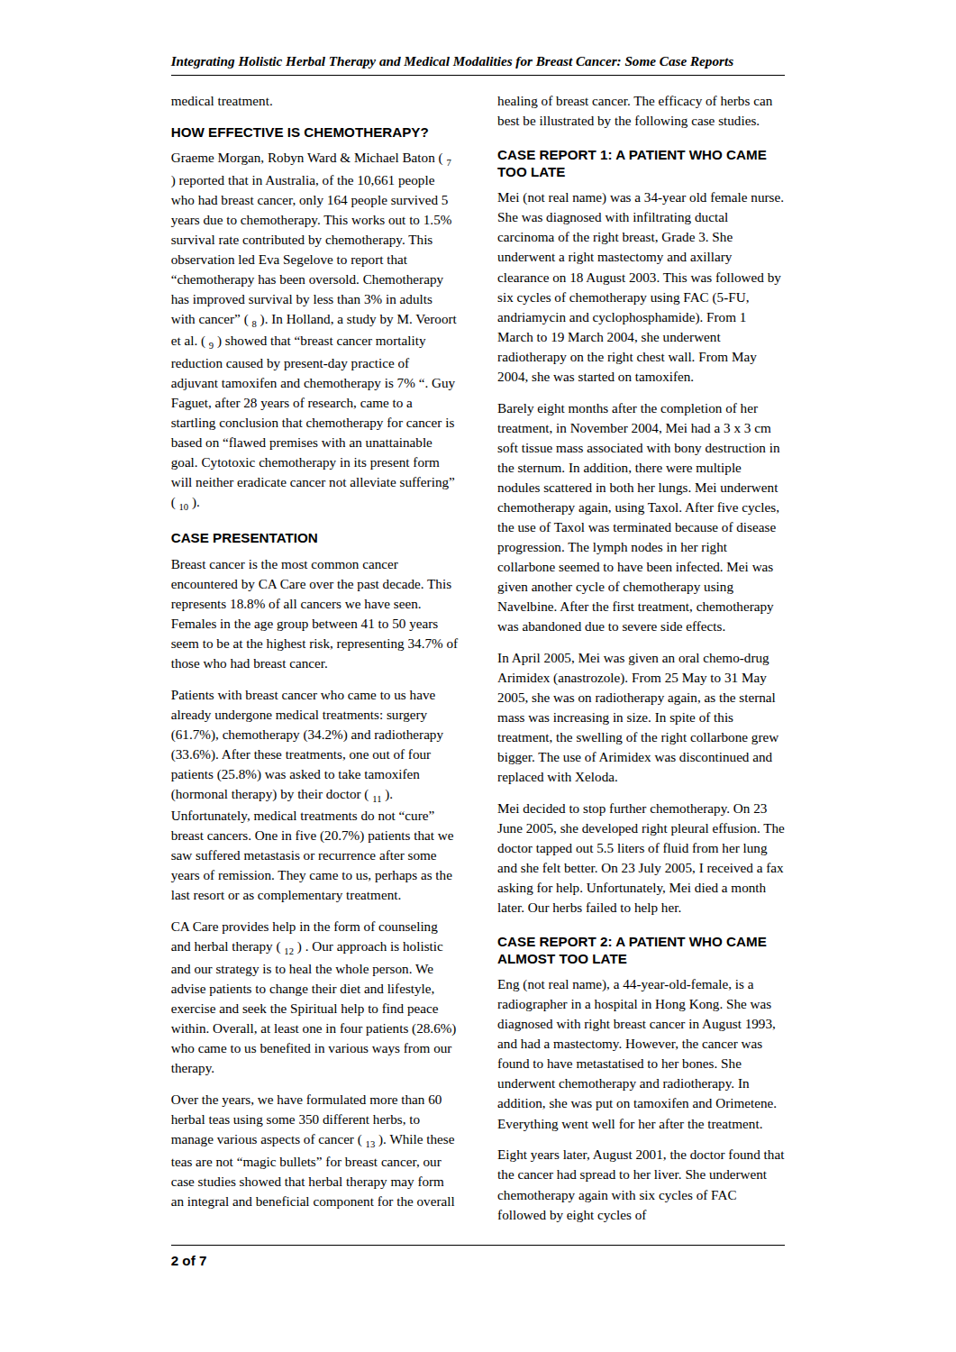Integrating Holistic Herbal Therapy and Medical Modalities for Breast Cancer: Some Case Reports
medical treatment.
How Effective is Chemotherapy?
Graeme Morgan, Robyn Ward & Michael Baton ( 7 ) reported that in Australia, of the 10,661 people who had breast cancer, only 164 people survived 5 years due to chemotherapy. This works out to 1.5% survival rate contributed by chemotherapy. This observation led Eva Segelove to report that “chemotherapy has been oversold. Chemotherapy has improved survival by less than 3% in adults with cancer” ( 8 ). In Holland, a study by M. Veroort et al. ( 9 ) showed that “breast cancer mortality reduction caused by present-day practice of adjuvant tamoxifen and chemotherapy is 7% “. Guy Faguet, after 28 years of research, came to a startling conclusion that chemotherapy for cancer is based on “flawed premises with an unattainable goal. Cytotoxic chemotherapy in its present form will neither eradicate cancer not alleviate suffering” ( 10 ).
Case Presentation
Breast cancer is the most common cancer encountered by CA Care over the past decade. This represents 18.8% of all cancers we have seen. Females in the age group between 41 to 50 years seem to be at the highest risk, representing 34.7% of those who had breast cancer.
Patients with breast cancer who came to us have already undergone medical treatments: surgery (61.7%), chemotherapy (34.2%) and radiotherapy (33.6%). After these treatments, one out of four patients (25.8%) was asked to take tamoxifen (hormonal therapy) by their doctor ( 11 ). Unfortunately, medical treatments do not “cure” breast cancers. One in five (20.7%) patients that we saw suffered metastasis or recurrence after some years of remission. They came to us, perhaps as the last resort or as complementary treatment.
CA Care provides help in the form of counseling and herbal therapy ( 12 ) . Our approach is holistic and our strategy is to heal the whole person. We advise patients to change their diet and lifestyle, exercise and seek the Spiritual help to find peace within. Overall, at least one in four patients (28.6%) who came to us benefited in various ways from our therapy.
Over the years, we have formulated more than 60 herbal teas using some 350 different herbs, to manage various aspects of cancer ( 13 ). While these teas are not “magic bullets” for breast cancer, our case studies showed that herbal therapy may form an integral and beneficial component for the overall healing of breast cancer. The efficacy of herbs can best be illustrated by the following case studies.
Case Report 1: A Patient Who Came Too Late
Mei (not real name) was a 34-year old female nurse. She was diagnosed with infiltrating ductal carcinoma of the right breast, Grade 3. She underwent a right mastectomy and axillary clearance on 18 August 2003. This was followed by six cycles of chemotherapy using FAC (5-FU, andriamycin and cyclophosphamide). From 1 March to 19 March 2004, she underwent radiotherapy on the right chest wall. From May 2004, she was started on tamoxifen.
Barely eight months after the completion of her treatment, in November 2004, Mei had a 3 x 3 cm soft tissue mass associated with bony destruction in the sternum. In addition, there were multiple nodules scattered in both her lungs. Mei underwent chemotherapy again, using Taxol. After five cycles, the use of Taxol was terminated because of disease progression. The lymph nodes in her right collarbone seemed to have been infected. Mei was given another cycle of chemotherapy using Navelbine. After the first treatment, chemotherapy was abandoned due to severe side effects.
In April 2005, Mei was given an oral chemo-drug Arimidex (anastrozole). From 25 May to 31 May 2005, she was on radiotherapy again, as the sternal mass was increasing in size. In spite of this treatment, the swelling of the right collarbone grew bigger. The use of Arimidex was discontinued and replaced with Xeloda.
Mei decided to stop further chemotherapy. On 23 June 2005, she developed right pleural effusion. The doctor tapped out 5.5 liters of fluid from her lung and she felt better. On 23 July 2005, I received a fax asking for help. Unfortunately, Mei died a month later. Our herbs failed to help her.
Case Report 2: A Patient Who Came Almost Too Late
Eng (not real name), a 44-year-old-female, is a radiographer in a hospital in Hong Kong. She was diagnosed with right breast cancer in August 1993, and had a mastectomy. However, the cancer was found to have metastatised to her bones. She underwent chemotherapy and radiotherapy. In addition, she was put on tamoxifen and Orimetene. Everything went well for her after the treatment.
Eight years later, August 2001, the doctor found that the cancer had spread to her liver. She underwent chemotherapy again with six cycles of FAC followed by eight cycles of
2 of 7